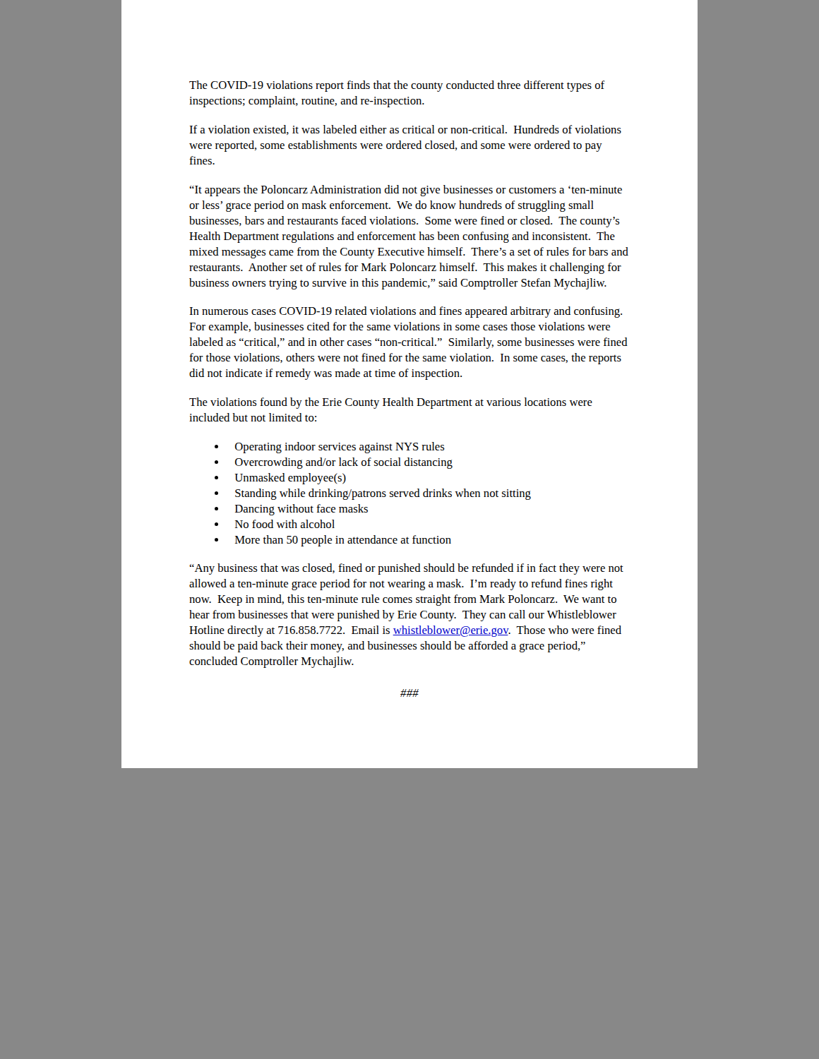The COVID-19 violations report finds that the county conducted three different types of inspections; complaint, routine, and re-inspection.
If a violation existed, it was labeled either as critical or non-critical. Hundreds of violations were reported, some establishments were ordered closed, and some were ordered to pay fines.
“It appears the Poloncarz Administration did not give businesses or customers a ‘ten-minute or less’ grace period on mask enforcement. We do know hundreds of struggling small businesses, bars and restaurants faced violations. Some were fined or closed. The county’s Health Department regulations and enforcement has been confusing and inconsistent. The mixed messages came from the County Executive himself. There’s a set of rules for bars and restaurants. Another set of rules for Mark Poloncarz himself. This makes it challenging for business owners trying to survive in this pandemic,” said Comptroller Stefan Mychajliw.
In numerous cases COVID-19 related violations and fines appeared arbitrary and confusing. For example, businesses cited for the same violations in some cases those violations were labeled as “critical,” and in other cases “non-critical.” Similarly, some businesses were fined for those violations, others were not fined for the same violation. In some cases, the reports did not indicate if remedy was made at time of inspection.
The violations found by the Erie County Health Department at various locations were included but not limited to:
Operating indoor services against NYS rules
Overcrowding and/or lack of social distancing
Unmasked employee(s)
Standing while drinking/patrons served drinks when not sitting
Dancing without face masks
No food with alcohol
More than 50 people in attendance at function
“Any business that was closed, fined or punished should be refunded if in fact they were not allowed a ten-minute grace period for not wearing a mask. I’m ready to refund fines right now. Keep in mind, this ten-minute rule comes straight from Mark Poloncarz. We want to hear from businesses that were punished by Erie County. They can call our Whistleblower Hotline directly at 716.858.7722. Email is whistleblower@erie.gov. Those who were fined should be paid back their money, and businesses should be afforded a grace period,” concluded Comptroller Mychajliw.
###